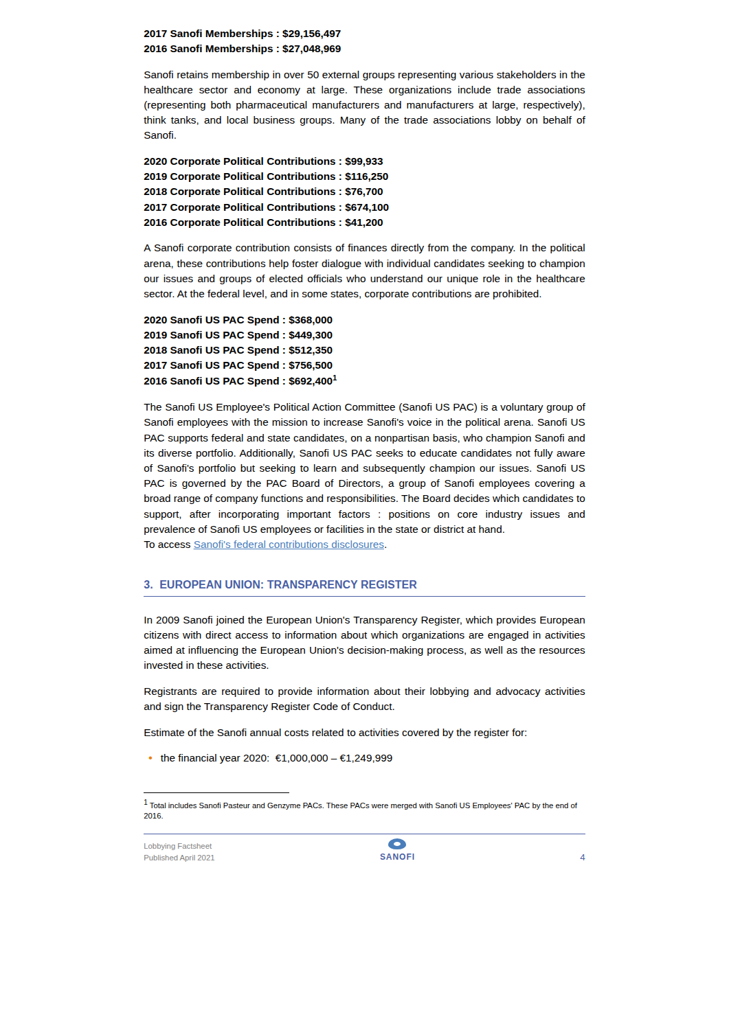2017 Sanofi Memberships : $29,156,497
2016 Sanofi Memberships : $27,048,969
Sanofi retains membership in over 50 external groups representing various stakeholders in the healthcare sector and economy at large. These organizations include trade associations (representing both pharmaceutical manufacturers and manufacturers at large, respectively), think tanks, and local business groups. Many of the trade associations lobby on behalf of Sanofi.
2020 Corporate Political Contributions : $99,933
2019 Corporate Political Contributions : $116,250
2018 Corporate Political Contributions : $76,700
2017 Corporate Political Contributions : $674,100
2016 Corporate Political Contributions : $41,200
A Sanofi corporate contribution consists of finances directly from the company. In the political arena, these contributions help foster dialogue with individual candidates seeking to champion our issues and groups of elected officials who understand our unique role in the healthcare sector. At the federal level, and in some states, corporate contributions are prohibited.
2020 Sanofi US PAC Spend : $368,000
2019 Sanofi US PAC Spend : $449,300
2018 Sanofi US PAC Spend : $512,350
2017 Sanofi US PAC Spend : $756,500
2016 Sanofi US PAC Spend : $692,4001
The Sanofi US Employee's Political Action Committee (Sanofi US PAC) is a voluntary group of Sanofi employees with the mission to increase Sanofi's voice in the political arena. Sanofi US PAC supports federal and state candidates, on a nonpartisan basis, who champion Sanofi and its diverse portfolio. Additionally, Sanofi US PAC seeks to educate candidates not fully aware of Sanofi's portfolio but seeking to learn and subsequently champion our issues. Sanofi US PAC is governed by the PAC Board of Directors, a group of Sanofi employees covering a broad range of company functions and responsibilities. The Board decides which candidates to support, after incorporating important factors : positions on core industry issues and prevalence of Sanofi US employees or facilities in the state or district at hand.
To access Sanofi's federal contributions disclosures.
3. EUROPEAN UNION: TRANSPARENCY REGISTER
In 2009 Sanofi joined the European Union's Transparency Register, which provides European citizens with direct access to information about which organizations are engaged in activities aimed at influencing the European Union's decision-making process, as well as the resources invested in these activities.
Registrants are required to provide information about their lobbying and advocacy activities and sign the Transparency Register Code of Conduct.
Estimate of the Sanofi annual costs related to activities covered by the register for:
the financial year 2020: €1,000,000 – €1,249,999
1 Total includes Sanofi Pasteur and Genzyme PACs. These PACs were merged with Sanofi US Employees' PAC by the end of 2016.
Lobbying Factsheet
Published April 2021
SANOFI
4